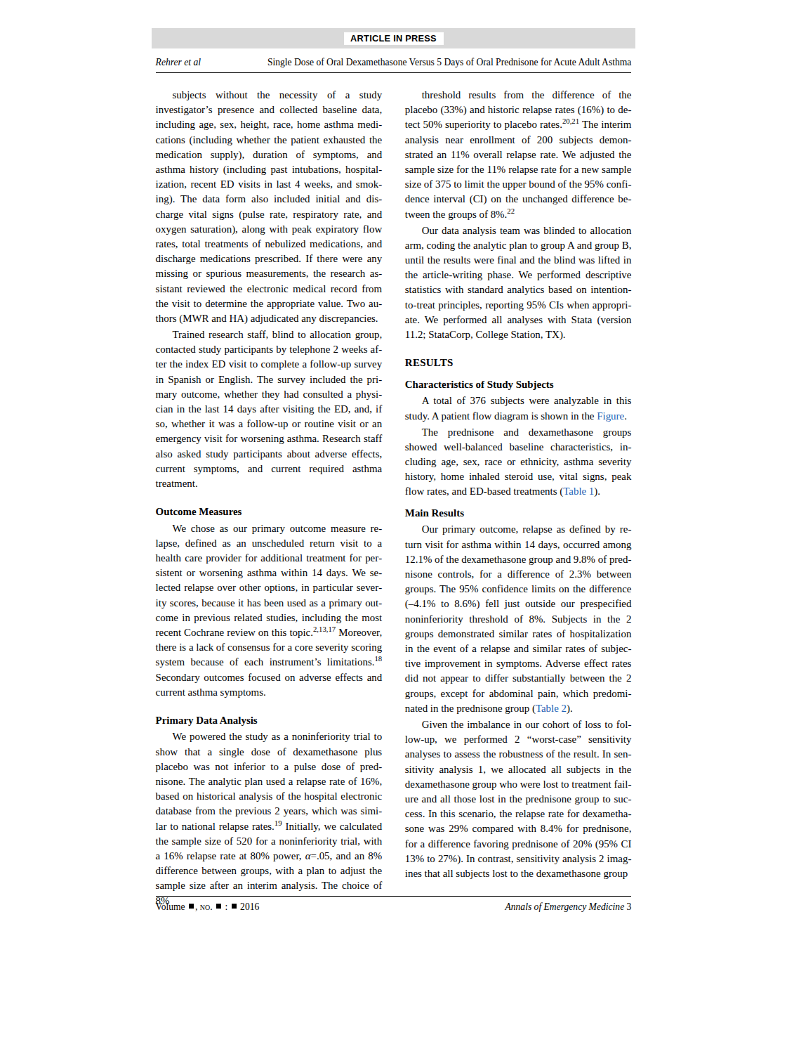ARTICLE IN PRESS
Rehrer et al
Single Dose of Oral Dexamethasone Versus 5 Days of Oral Prednisone for Acute Adult Asthma
subjects without the necessity of a study investigator’s presence and collected baseline data, including age, sex, height, race, home asthma medications (including whether the patient exhausted the medication supply), duration of symptoms, and asthma history (including past intubations, hospitalization, recent ED visits in last 4 weeks, and smoking). The data form also included initial and discharge vital signs (pulse rate, respiratory rate, and oxygen saturation), along with peak expiratory flow rates, total treatments of nebulized medications, and discharge medications prescribed. If there were any missing or spurious measurements, the research assistant reviewed the electronic medical record from the visit to determine the appropriate value. Two authors (MWR and HA) adjudicated any discrepancies.
Trained research staff, blind to allocation group, contacted study participants by telephone 2 weeks after the index ED visit to complete a follow-up survey in Spanish or English. The survey included the primary outcome, whether they had consulted a physician in the last 14 days after visiting the ED, and, if so, whether it was a follow-up or routine visit or an emergency visit for worsening asthma. Research staff also asked study participants about adverse effects, current symptoms, and current required asthma treatment.
Outcome Measures
We chose as our primary outcome measure relapse, defined as an unscheduled return visit to a health care provider for additional treatment for persistent or worsening asthma within 14 days. We selected relapse over other options, in particular severity scores, because it has been used as a primary outcome in previous related studies, including the most recent Cochrane review on this topic.2,13,17 Moreover, there is a lack of consensus for a core severity scoring system because of each instrument’s limitations.18 Secondary outcomes focused on adverse effects and current asthma symptoms.
Primary Data Analysis
We powered the study as a noninferiority trial to show that a single dose of dexamethasone plus placebo was not inferior to a pulse dose of prednisone. The analytic plan used a relapse rate of 16%, based on historical analysis of the hospital electronic database from the previous 2 years, which was similar to national relapse rates.19 Initially, we calculated the sample size of 520 for a noninferiority trial, with a 16% relapse rate at 80% power, α=.05, and an 8% difference between groups, with a plan to adjust the sample size after an interim analysis. The choice of 8%
threshold results from the difference of the placebo (33%) and historic relapse rates (16%) to detect 50% superiority to placebo rates.20,21 The interim analysis near enrollment of 200 subjects demonstrated an 11% overall relapse rate. We adjusted the sample size for the 11% relapse rate for a new sample size of 375 to limit the upper bound of the 95% confidence interval (CI) on the unchanged difference between the groups of 8%.22
Our data analysis team was blinded to allocation arm, coding the analytic plan to group A and group B, until the results were final and the blind was lifted in the article-writing phase. We performed descriptive statistics with standard analytics based on intention-to-treat principles, reporting 95% CIs when appropriate. We performed all analyses with Stata (version 11.2; StataCorp, College Station, TX).
RESULTS
Characteristics of Study Subjects
A total of 376 subjects were analyzable in this study. A patient flow diagram is shown in the Figure.
The prednisone and dexamethasone groups showed well-balanced baseline characteristics, including age, sex, race or ethnicity, asthma severity history, home inhaled steroid use, vital signs, peak flow rates, and ED-based treatments (Table 1).
Main Results
Our primary outcome, relapse as defined by return visit for asthma within 14 days, occurred among 12.1% of the dexamethasone group and 9.8% of prednisone controls, for a difference of 2.3% between groups. The 95% confidence limits on the difference (–4.1% to 8.6%) fell just outside our prespecified noninferiority threshold of 8%. Subjects in the 2 groups demonstrated similar rates of hospitalization in the event of a relapse and similar rates of subjective improvement in symptoms. Adverse effect rates did not appear to differ substantially between the 2 groups, except for abdominal pain, which predominated in the prednisone group (Table 2).
Given the imbalance in our cohort of loss to follow-up, we performed 2 “worst-case” sensitivity analyses to assess the robustness of the result. In sensitivity analysis 1, we allocated all subjects in the dexamethasone group who were lost to treatment failure and all those lost in the prednisone group to success. In this scenario, the relapse rate for dexamethasone was 29% compared with 8.4% for prednisone, for a difference favoring prednisone of 20% (95% CI 13% to 27%). In contrast, sensitivity analysis 2 imagines that all subjects lost to the dexamethasone group
Volume , no. : 2016
Annals of Emergency Medicine 3